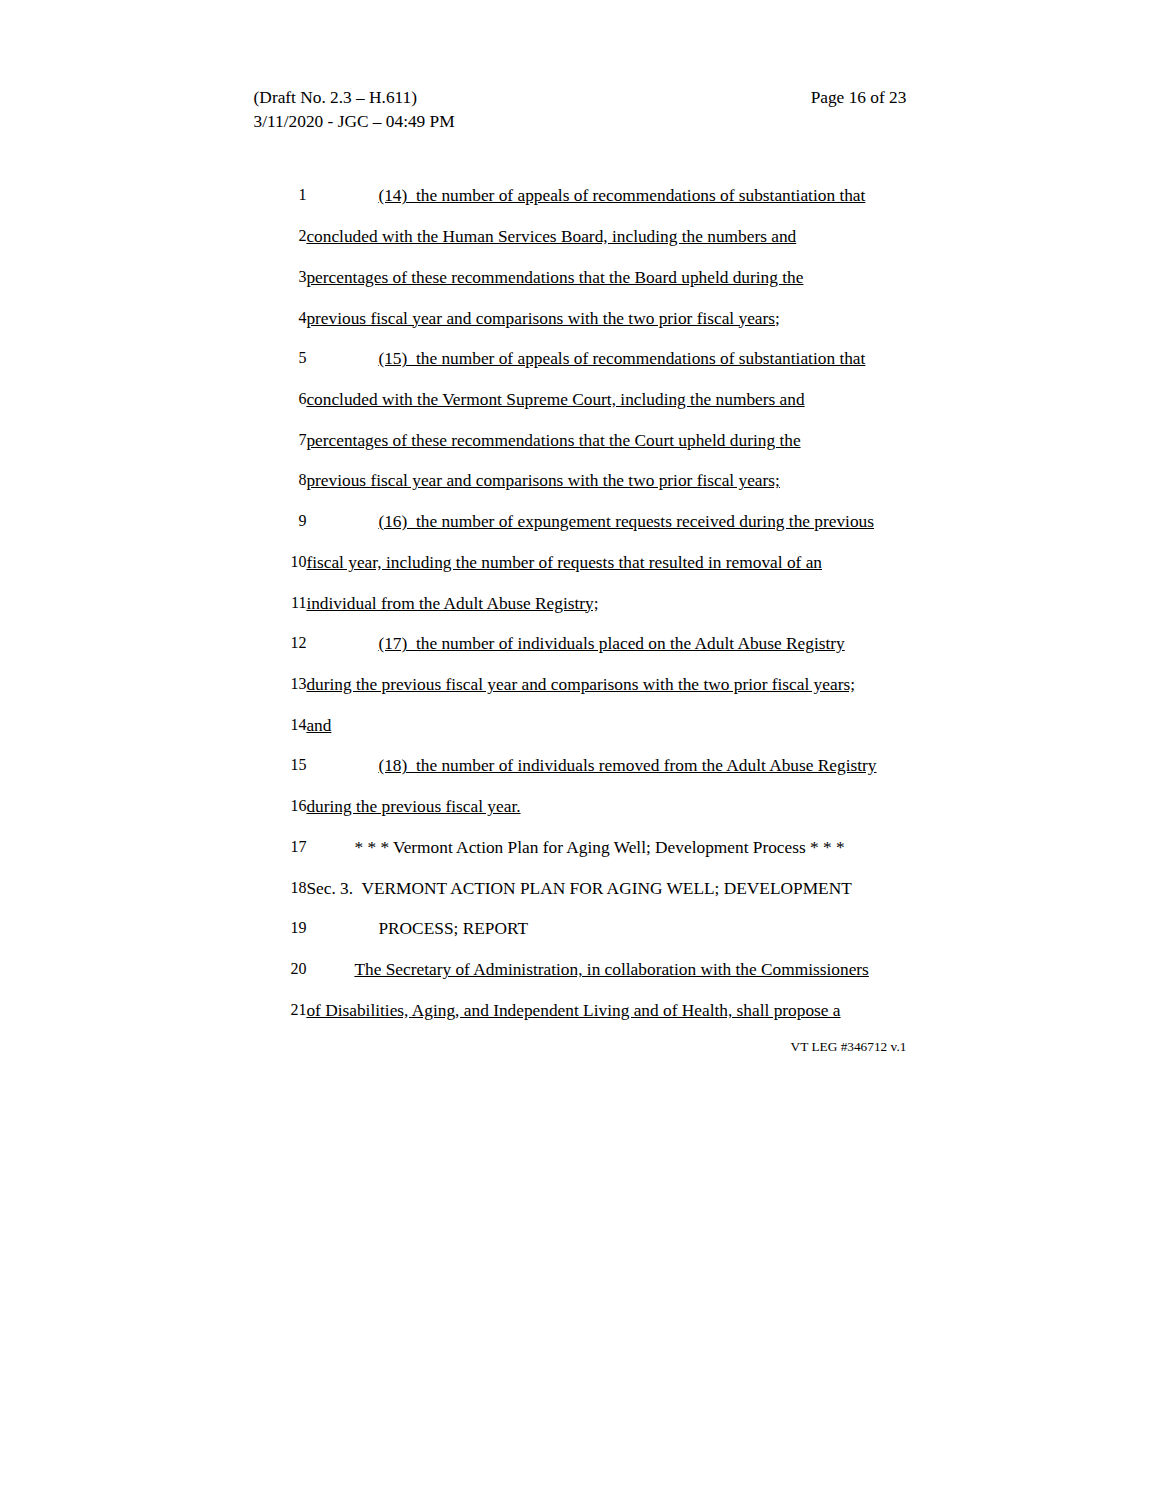(Draft No. 2.3 – H.611)
3/11/2020 - JGC – 04:49 PM
Page 16 of 23
| 1 | (14) the number of appeals of recommendations of substantiation that |
| 2 | concluded with the Human Services Board, including the numbers and |
| 3 | percentages of these recommendations that the Board upheld during the |
| 4 | previous fiscal year and comparisons with the two prior fiscal years; |
| 5 | (15) the number of appeals of recommendations of substantiation that |
| 6 | concluded with the Vermont Supreme Court, including the numbers and |
| 7 | percentages of these recommendations that the Court upheld during the |
| 8 | previous fiscal year and comparisons with the two prior fiscal years; |
| 9 | (16) the number of expungement requests received during the previous |
| 10 | fiscal year, including the number of requests that resulted in removal of an |
| 11 | individual from the Adult Abuse Registry; |
| 12 | (17) the number of individuals placed on the Adult Abuse Registry |
| 13 | during the previous fiscal year and comparisons with the two prior fiscal years; |
| 14 | and |
| 15 | (18) the number of individuals removed from the Adult Abuse Registry |
| 16 | during the previous fiscal year. |
| 17 | * * * Vermont Action Plan for Aging Well; Development Process * * * |
| 18 | Sec. 3. VERMONT ACTION PLAN FOR AGING WELL; DEVELOPMENT |
| 19 | PROCESS; REPORT |
| 20 | The Secretary of Administration, in collaboration with the Commissioners |
| 21 | of Disabilities, Aging, and Independent Living and of Health, shall propose a |
VT LEG #346712 v.1